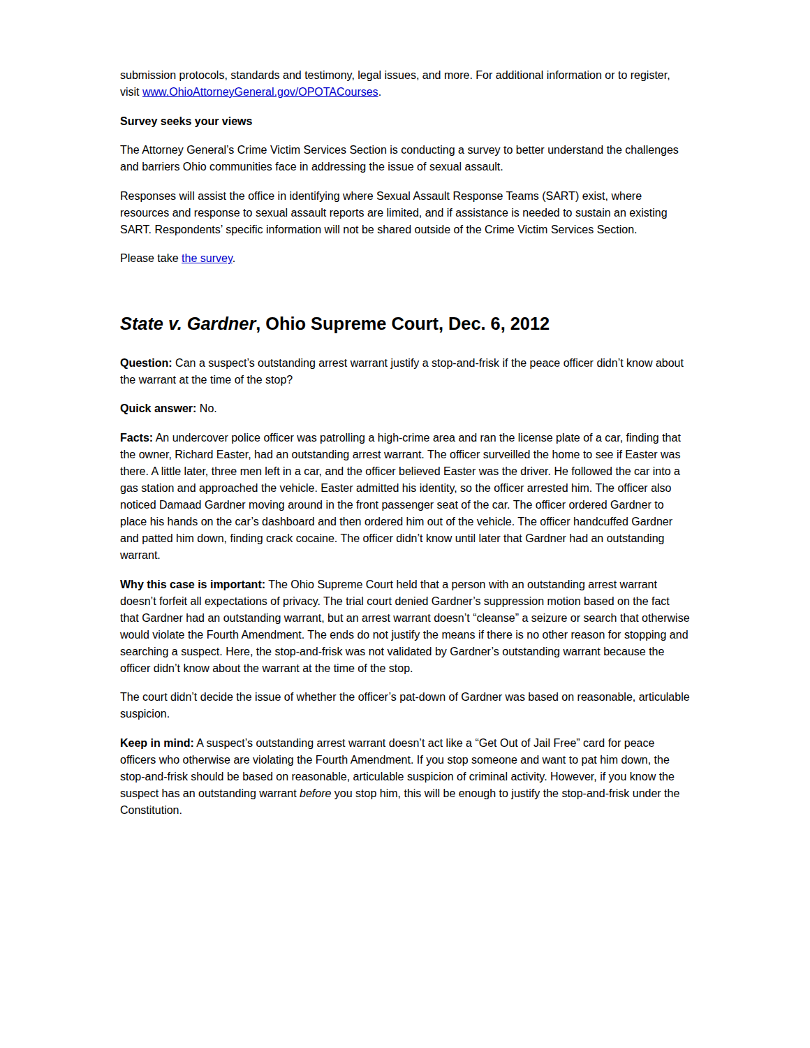submission protocols, standards and testimony, legal issues, and more. For additional information or to register, visit www.OhioAttorneyGeneral.gov/OPOTACourses.
Survey seeks your views
The Attorney General’s Crime Victim Services Section is conducting a survey to better understand the challenges and barriers Ohio communities face in addressing the issue of sexual assault.
Responses will assist the office in identifying where Sexual Assault Response Teams (SART) exist, where resources and response to sexual assault reports are limited, and if assistance is needed to sustain an existing SART. Respondents’ specific information will not be shared outside of the Crime Victim Services Section.
Please take the survey.
State v. Gardner, Ohio Supreme Court, Dec. 6, 2012
Question: Can a suspect’s outstanding arrest warrant justify a stop-and-frisk if the peace officer didn’t know about the warrant at the time of the stop?
Quick answer: No.
Facts: An undercover police officer was patrolling a high-crime area and ran the license plate of a car, finding that the owner, Richard Easter, had an outstanding arrest warrant. The officer surveilled the home to see if Easter was there. A little later, three men left in a car, and the officer believed Easter was the driver. He followed the car into a gas station and approached the vehicle. Easter admitted his identity, so the officer arrested him. The officer also noticed Damaad Gardner moving around in the front passenger seat of the car. The officer ordered Gardner to place his hands on the car’s dashboard and then ordered him out of the vehicle. The officer handcuffed Gardner and patted him down, finding crack cocaine. The officer didn’t know until later that Gardner had an outstanding warrant.
Why this case is important: The Ohio Supreme Court held that a person with an outstanding arrest warrant doesn’t forfeit all expectations of privacy. The trial court denied Gardner’s suppression motion based on the fact that Gardner had an outstanding warrant, but an arrest warrant doesn’t “cleanse” a seizure or search that otherwise would violate the Fourth Amendment. The ends do not justify the means if there is no other reason for stopping and searching a suspect. Here, the stop-and-frisk was not validated by Gardner’s outstanding warrant because the officer didn’t know about the warrant at the time of the stop.
The court didn’t decide the issue of whether the officer’s pat-down of Gardner was based on reasonable, articulable suspicion.
Keep in mind: A suspect’s outstanding arrest warrant doesn’t act like a “Get Out of Jail Free” card for peace officers who otherwise are violating the Fourth Amendment. If you stop someone and want to pat him down, the stop-and-frisk should be based on reasonable, articulable suspicion of criminal activity. However, if you know the suspect has an outstanding warrant before you stop him, this will be enough to justify the stop-and-frisk under the Constitution.